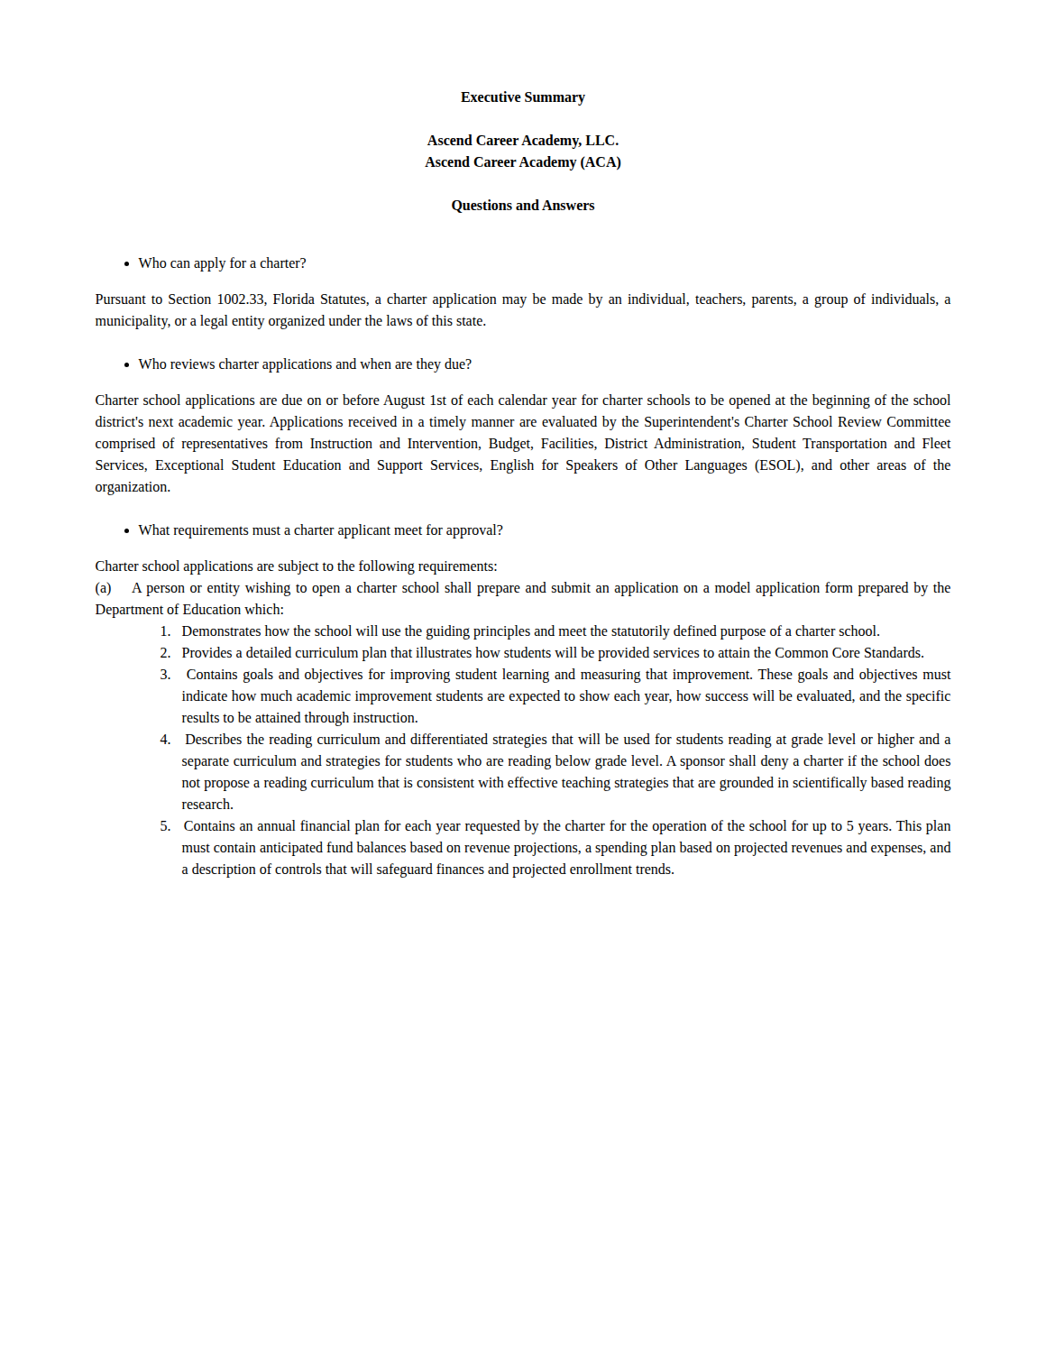Executive Summary
Ascend Career Academy, LLC.
Ascend Career Academy (ACA)
Questions and Answers
Who can apply for a charter?
Pursuant to Section 1002.33, Florida Statutes, a charter application may be made by an individual, teachers, parents, a group of individuals, a municipality, or a legal entity organized under the laws of this state.
Who reviews charter applications and when are they due?
Charter school applications are due on or before August 1st of each calendar year for charter schools to be opened at the beginning of the school district's next academic year. Applications received in a timely manner are evaluated by the Superintendent's Charter School Review Committee comprised of representatives from Instruction and Intervention, Budget, Facilities, District Administration, Student Transportation and Fleet Services, Exceptional Student Education and Support Services, English for Speakers of Other Languages (ESOL), and other areas of the organization.
What requirements must a charter applicant meet for approval?
Charter school applications are subject to the following requirements:
(a) A person or entity wishing to open a charter school shall prepare and submit an application on a model application form prepared by the Department of Education which:
1. Demonstrates how the school will use the guiding principles and meet the statutorily defined purpose of a charter school.
2. Provides a detailed curriculum plan that illustrates how students will be provided services to attain the Common Core Standards.
3. Contains goals and objectives for improving student learning and measuring that improvement. These goals and objectives must indicate how much academic improvement students are expected to show each year, how success will be evaluated, and the specific results to be attained through instruction.
4. Describes the reading curriculum and differentiated strategies that will be used for students reading at grade level or higher and a separate curriculum and strategies for students who are reading below grade level. A sponsor shall deny a charter if the school does not propose a reading curriculum that is consistent with effective teaching strategies that are grounded in scientifically based reading research.
5. Contains an annual financial plan for each year requested by the charter for the operation of the school for up to 5 years. This plan must contain anticipated fund balances based on revenue projections, a spending plan based on projected revenues and expenses, and a description of controls that will safeguard finances and projected enrollment trends.